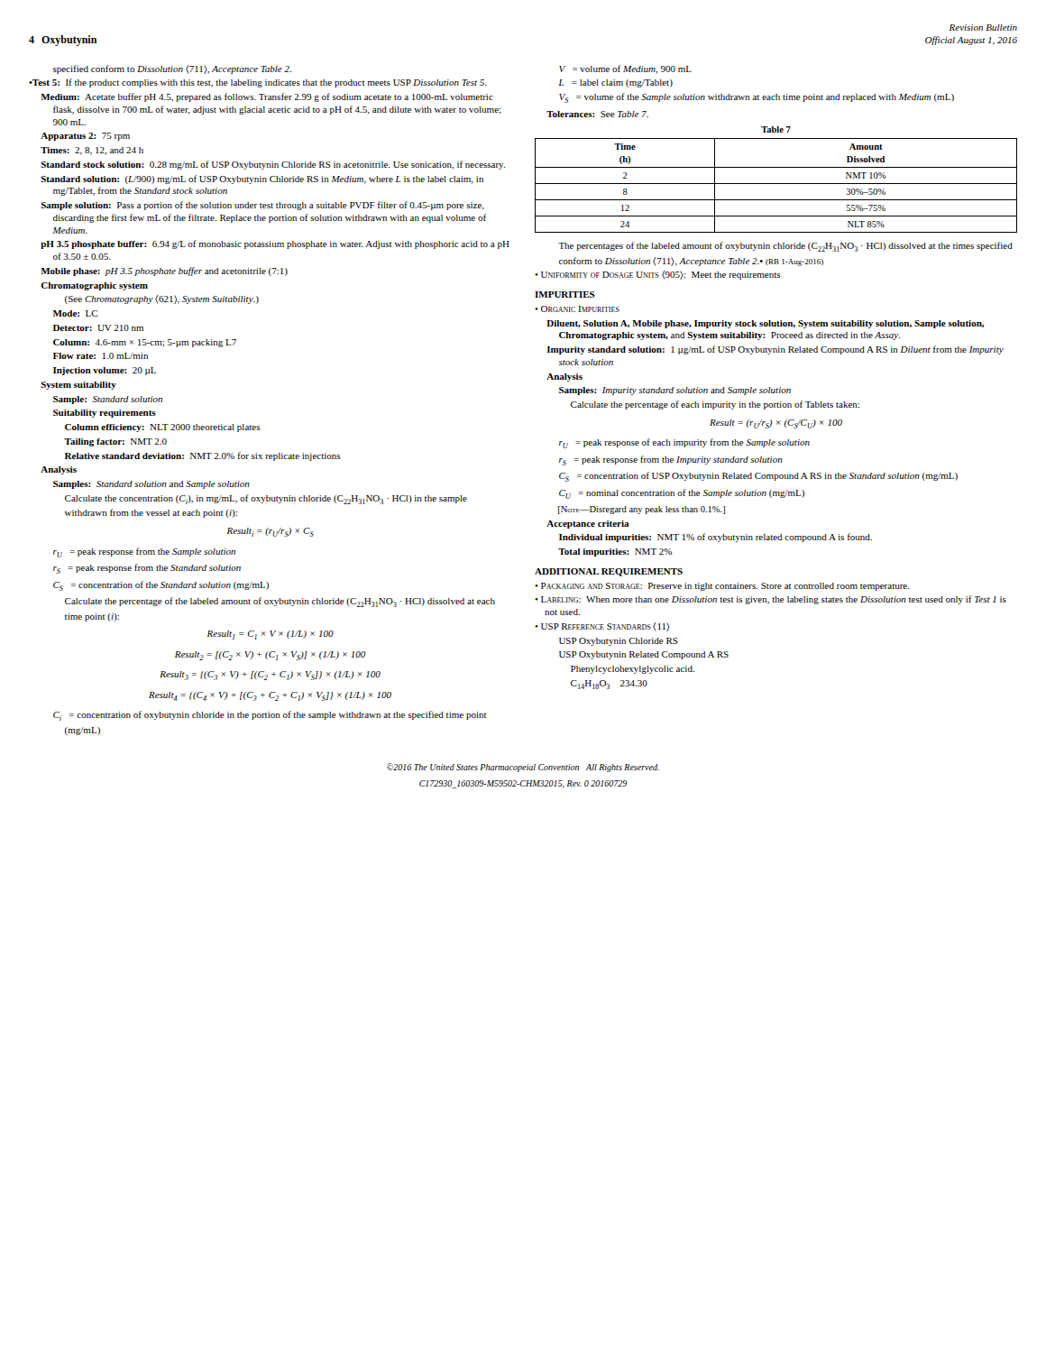4 Oxybutynin
Revision Bulletin Official August 1, 2016
specified conform to Dissolution 〈711〉, Acceptance Table 2.
•Test 5: If the product complies with this test, the labeling indicates that the product meets USP Dissolution Test 5.
Medium: Acetate buffer pH 4.5, prepared as follows. Transfer 2.99 g of sodium acetate to a 1000-mL volumetric flask, dissolve in 700 mL of water, adjust with glacial acetic acid to a pH of 4.5, and dilute with water to volume; 900 mL.
Apparatus 2: 75 rpm
Times: 2, 8, 12, and 24 h
Standard stock solution: 0.28 mg/mL of USP Oxybutynin Chloride RS in acetonitrile. Use sonication, if necessary.
Standard solution: (L/900) mg/mL of USP Oxybutynin Chloride RS in Medium, where L is the label claim, in mg/Tablet, from the Standard stock solution
Sample solution: Pass a portion of the solution under test through a suitable PVDF filter of 0.45-µm pore size, discarding the first few mL of the filtrate. Replace the portion of solution withdrawn with an equal volume of Medium.
pH 3.5 phosphate buffer: 6.94 g/L of monobasic potassium phosphate in water. Adjust with phosphoric acid to a pH of 3.50 ± 0.05.
Mobile phase: pH 3.5 phosphate buffer and acetonitrile (7:1)
Chromatographic system
(See Chromatography 〈621〉, System Suitability.)
Mode: LC
Detector: UV 210 nm
Column: 4.6-mm × 15-cm; 5-µm packing L7
Flow rate: 1.0 mL/min
Injection volume: 20 µL
System suitability
Sample: Standard solution
Suitability requirements
Column efficiency: NLT 2000 theoretical plates
Tailing factor: NMT 2.0
Relative standard deviation: NMT 2.0% for six replicate injections
Analysis
Samples: Standard solution and Sample solution
Calculate the concentration (Ci), in mg/mL, of oxybutynin chloride (C22H31NO3 · HCl) in the sample withdrawn from the vessel at each point (i):
Resulti = (rU/rS) × CS
rU = peak response from the Sample solution
rS = peak response from the Standard solution
CS = concentration of the Standard solution (mg/mL)
Calculate the percentage of the labeled amount of oxybutynin chloride (C22H31NO3 · HCl) dissolved at each time point (i):
Result1 = C1 × V × (1/L) × 100
Result2 = [(C2 × V) + (C1 × VS)] × (1/L) × 100
Result3 = {(C3 × V) + [(C2 + C1) × VS]} × (1/L) × 100
Result4 = {(C4 × V) + [(C3 + C2 + C1) × VS]} × (1/L) × 100
Ci = concentration of oxybutynin chloride in the portion of the sample withdrawn at the specified time point (mg/mL)
V = volume of Medium, 900 mL
L = label claim (mg/Tablet)
VS = volume of the Sample solution withdrawn at each time point and replaced with Medium (mL)
Tolerances: See Table 7.
Table 7
| Time (h) | Amount Dissolved |
| --- | --- |
| 2 | NMT 10% |
| 8 | 30%–50% |
| 12 | 55%–75% |
| 24 | NLT 85% |
The percentages of the labeled amount of oxybutynin chloride (C22H31NO3 · HCl) dissolved at the times specified conform to Dissolution 〈711〉, Acceptance Table 2.• (RB 1-Aug-2016)
Uniformity of Dosage Units 〈905〉: Meet the requirements
IMPURITIES
Organic Impurities
Diluent, Solution A, Mobile phase, Impurity stock solution, System suitability solution, Sample solution, Chromatographic system, and System suitability: Proceed as directed in the Assay.
Impurity standard solution: 1 µg/mL of USP Oxybutynin Related Compound A RS in Diluent from the Impurity stock solution
Analysis
Samples: Impurity standard solution and Sample solution
Calculate the percentage of each impurity in the portion of Tablets taken:
Result = (rU/rS) × (CS/CU) × 100
rU = peak response of each impurity from the Sample solution
rS = peak response from the Impurity standard solution
CS = concentration of USP Oxybutynin Related Compound A RS in the Standard solution (mg/mL)
CU = nominal concentration of the Sample solution (mg/mL)
[Note—Disregard any peak less than 0.1%.]
Acceptance criteria
Individual impurities: NMT 1% of oxybutynin related compound A is found.
Total impurities: NMT 2%
ADDITIONAL REQUIREMENTS
Packaging and Storage: Preserve in tight containers. Store at controlled room temperature.
Labeling: When more than one Dissolution test is given, the labeling states the Dissolution test used only if Test 1 is not used.
USP Reference Standards 〈11〉
USP Oxybutynin Chloride RS
USP Oxybutynin Related Compound A RS
Phenylcyclohexylglycolic acid.
C14H18O3 234.30
©2016 The United States Pharmacopeial Convention All Rights Reserved.
C172930_160309-M59502-CHM32015, Rev. 0 20160729